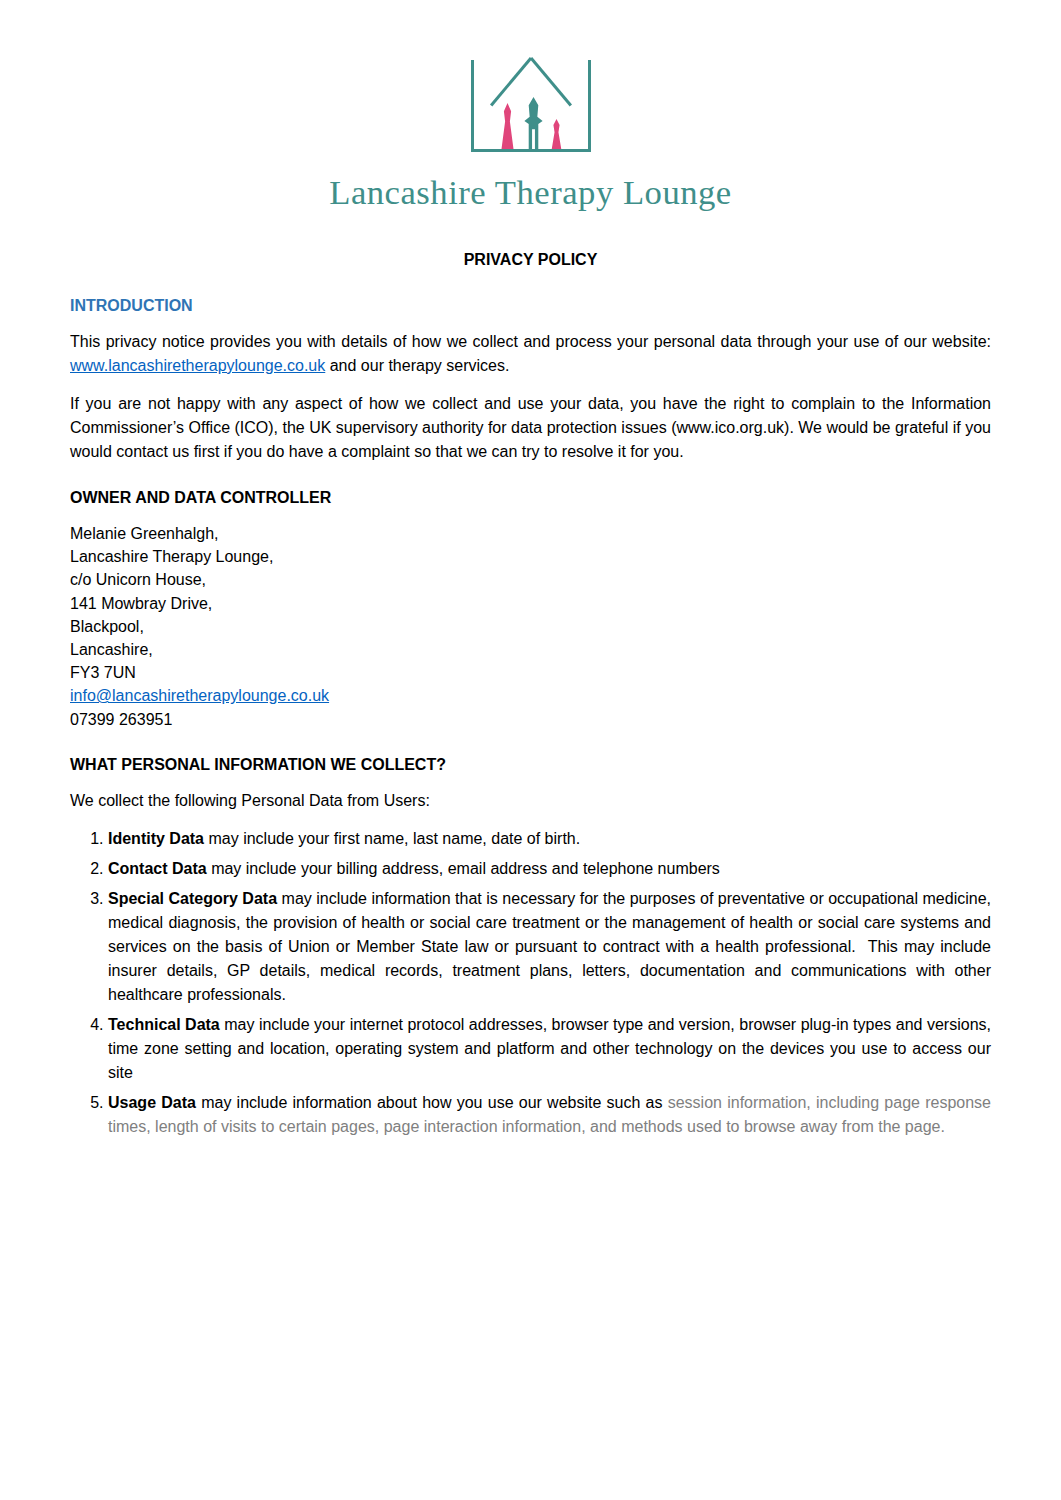Lancashire Therapy Lounge
PRIVACY POLICY
INTRODUCTION
This privacy notice provides you with details of how we collect and process your personal data through your use of our website: www.lancashiretherapylounge.co.uk and our therapy services.
If you are not happy with any aspect of how we collect and use your data, you have the right to complain to the Information Commissioner’s Office (ICO), the UK supervisory authority for data protection issues (www.ico.org.uk). We would be grateful if you would contact us first if you do have a complaint so that we can try to resolve it for you.
OWNER AND DATA CONTROLLER
Melanie Greenhalgh,
Lancashire Therapy Lounge,
c/o Unicorn House,
141 Mowbray Drive,
Blackpool,
Lancashire,
FY3 7UN
info@lancashiretherapylounge.co.uk
07399 263951
WHAT PERSONAL INFORMATION WE COLLECT?
We collect the following Personal Data from Users:
Identity Data may include your first name, last name, date of birth.
Contact Data may include your billing address, email address and telephone numbers
Special Category Data may include information that is necessary for the purposes of preventative or occupational medicine, medical diagnosis, the provision of health or social care treatment or the management of health or social care systems and services on the basis of Union or Member State law or pursuant to contract with a health professional. This may include insurer details, GP details, medical records, treatment plans, letters, documentation and communications with other healthcare professionals.
Technical Data may include your internet protocol addresses, browser type and version, browser plug-in types and versions, time zone setting and location, operating system and platform and other technology on the devices you use to access our site
Usage Data may include information about how you use our website such as session information, including page response times, length of visits to certain pages, page interaction information, and methods used to browse away from the page.